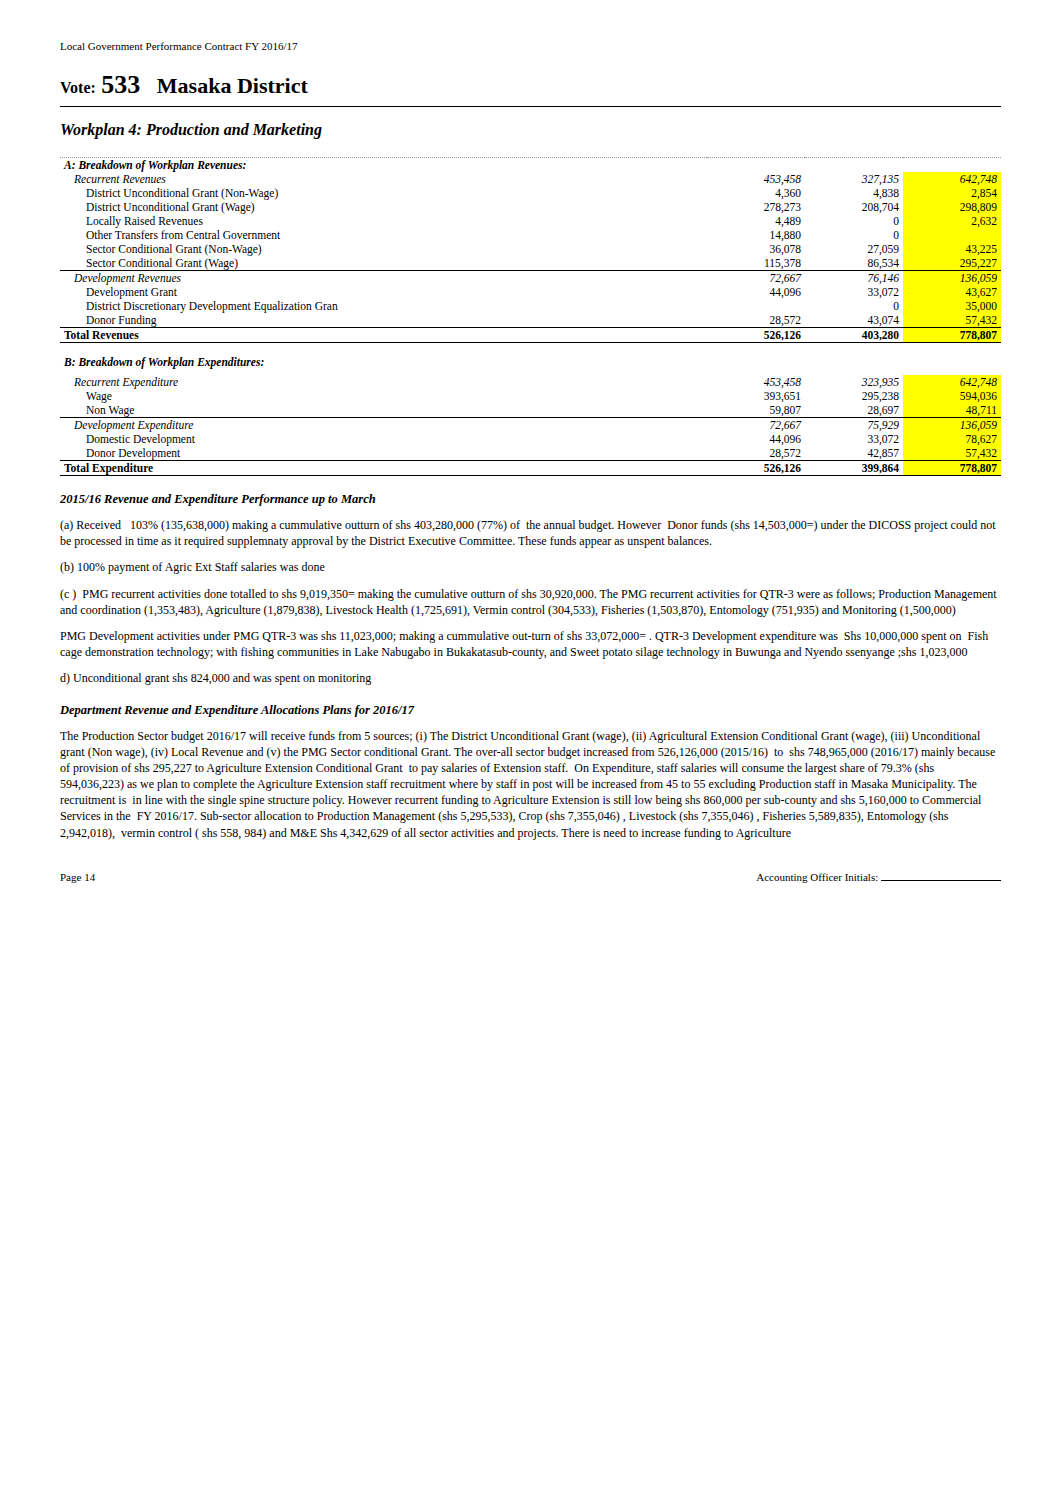Local Government Performance Contract FY 2016/17
Vote: 533 Masaka District
Workplan 4: Production and Marketing
| A: Breakdown of Workplan Revenues: | | | |
| Recurrent Revenues | 453,458 | 327,135 | 642,748 |
| District Unconditional Grant (Non-Wage) | 4,360 | 4,838 | 2,854 |
| District Unconditional Grant (Wage) | 278,273 | 208,704 | 298,809 |
| Locally Raised Revenues | 4,489 | 0 | 2,632 |
| Other Transfers from Central Government | 14,880 | 0 | |
| Sector Conditional Grant (Non-Wage) | 36,078 | 27,059 | 43,225 |
| Sector Conditional Grant (Wage) | 115,378 | 86,534 | 295,227 |
| Development Revenues | 72,667 | 76,146 | 136,059 |
| Development Grant | 44,096 | 33,072 | 43,627 |
| District Discretionary Development Equalization Gran | | 0 | 35,000 |
| Donor Funding | 28,572 | 43,074 | 57,432 |
| Total Revenues | 526,126 | 403,280 | 778,807 |
| B: Breakdown of Workplan Expenditures: | | | |
| Recurrent Expenditure | 453,458 | 323,935 | 642,748 |
| Wage | 393,651 | 295,238 | 594,036 |
| Non Wage | 59,807 | 28,697 | 48,711 |
| Development Expenditure | 72,667 | 75,929 | 136,059 |
| Domestic Development | 44,096 | 33,072 | 78,627 |
| Donor Development | 28,572 | 42,857 | 57,432 |
| Total Expenditure | 526,126 | 399,864 | 778,807 |
2015/16 Revenue and Expenditure Performance up to March
(a) Received 103% (135,638,000) making a cummulative outturn of shs 403,280,000 (77%) of the annual budget. However Donor funds (shs 14,503,000=) under the DICOSS project could not be processed in time as it required supplemnaty approval by the District Executive Committee. These funds appear as unspent balances.
(b) 100% payment of Agric Ext Staff salaries was done
(c ) PMG recurrent activities done totalled to shs 9,019,350= making the cumulative outturn of shs 30,920,000. The PMG recurrent activities for QTR-3 were as follows; Production Management and coordination (1,353,483), Agriculture (1,879,838), Livestock Health (1,725,691), Vermin control (304,533), Fisheries (1,503,870), Entomology (751,935) and Monitoring (1,500,000)
PMG Development activities under PMG QTR-3 was shs 11,023,000; making a cummulative out-turn of shs 33,072,000= . QTR-3 Development expenditure was Shs 10,000,000 spent on Fish cage demonstration technology; with fishing communities in Lake Nabugabo in Bukakatasub-county, and Sweet potato silage technology in Buwunga and Nyendo ssenyange ;shs 1,023,000
d) Unconditional grant shs 824,000 and was spent on monitoring
Department Revenue and Expenditure Allocations Plans for 2016/17
The Production Sector budget 2016/17 will receive funds from 5 sources; (i) The District Unconditional Grant (wage), (ii) Agricultural Extension Conditional Grant (wage), (iii) Unconditional grant (Non wage), (iv) Local Revenue and (v) the PMG Sector conditional Grant. The over-all sector budget increased from 526,126,000 (2015/16) to shs 748,965,000 (2016/17) mainly because of provision of shs 295,227 to Agriculture Extension Conditional Grant to pay salaries of Extension staff. On Expenditure, staff salaries will consume the largest share of 79.3% (shs 594,036,223) as we plan to complete the Agriculture Extension staff recruitment where by staff in post will be increased from 45 to 55 excluding Production staff in Masaka Municipality. The recruitment is in line with the single spine structure policy. However recurrent funding to Agriculture Extension is still low being shs 860,000 per sub-county and shs 5,160,000 to Commercial Services in the FY 2016/17. Sub-sector allocation to Production Management (shs 5,295,533), Crop (shs 7,355,046) , Livestock (shs 7,355,046) , Fisheries 5,589,835), Entomology (shs 2,942,018), vermin control ( shs 558, 984) and M&E Shs 4,342,629 of all sector activities and projects. There is need to increase funding to Agriculture
Page 14
Accounting Officer Initials: